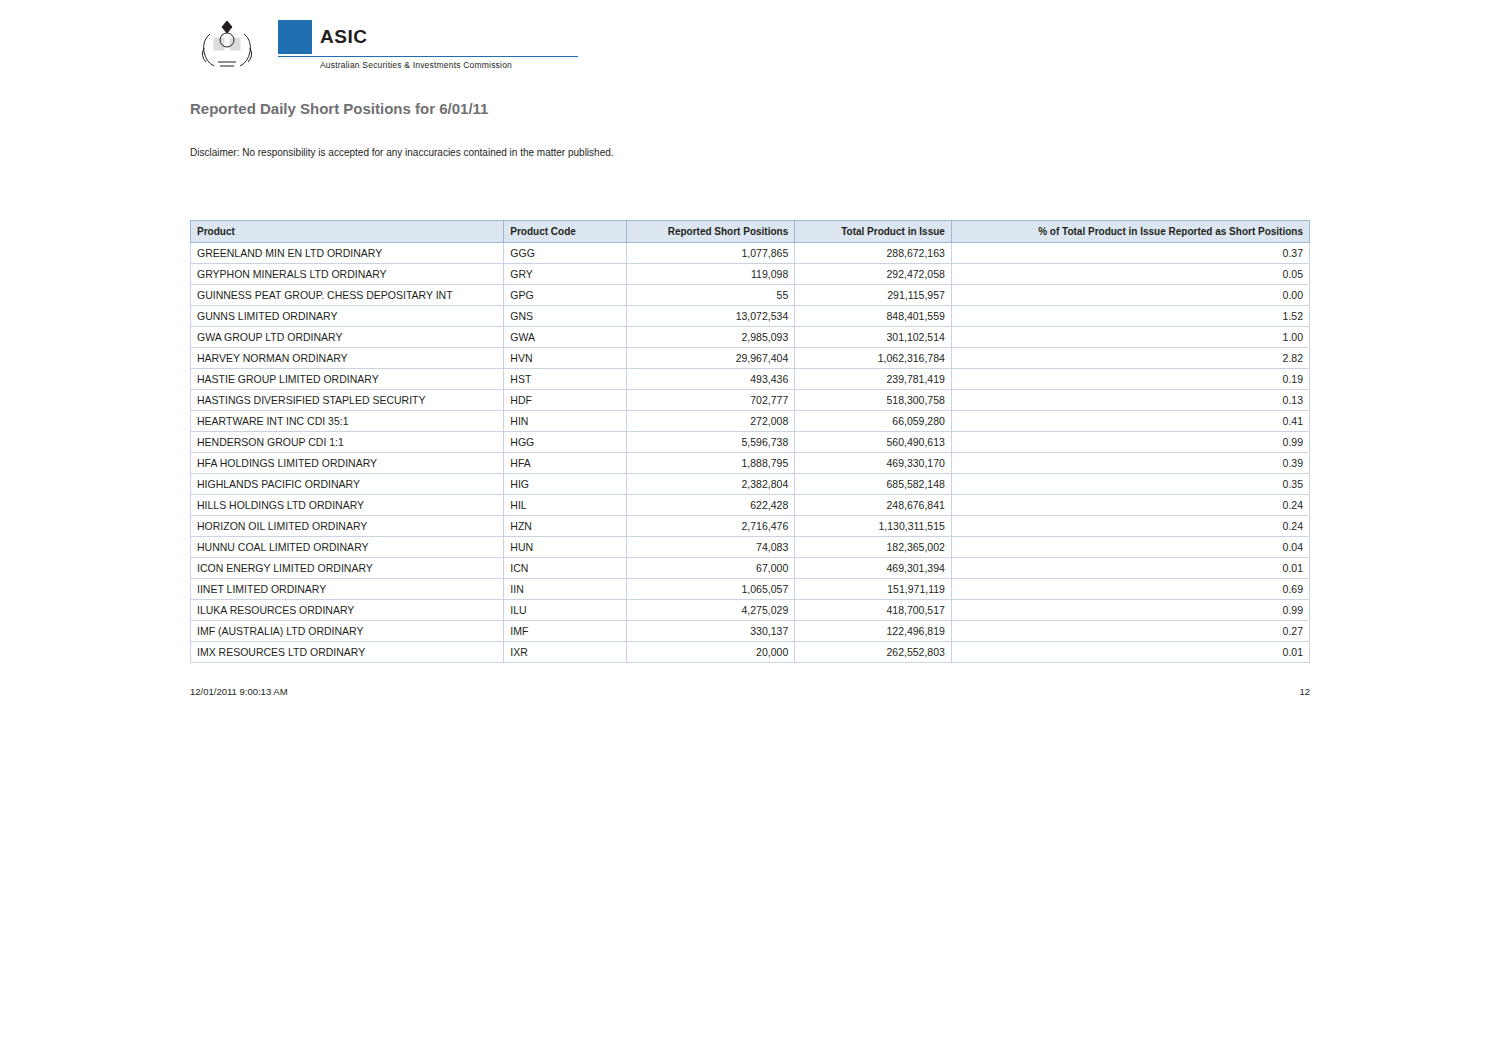ASIC
Australian Securities & Investments Commission
Reported Daily Short Positions for 6/01/11
Disclaimer: No responsibility is accepted for any inaccuracies contained in the matter published.
| Product | Product Code | Reported Short Positions | Total Product in Issue | % of Total Product in Issue Reported as Short Positions |
| --- | --- | --- | --- | --- |
| GREENLAND MIN EN LTD ORDINARY | GGG | 1,077,865 | 288,672,163 | 0.37 |
| GRYPHON MINERALS LTD ORDINARY | GRY | 119,098 | 292,472,058 | 0.05 |
| GUINNESS PEAT GROUP. CHESS DEPOSITARY INT | GPG | 55 | 291,115,957 | 0.00 |
| GUNNS LIMITED ORDINARY | GNS | 13,072,534 | 848,401,559 | 1.52 |
| GWA GROUP LTD ORDINARY | GWA | 2,985,093 | 301,102,514 | 1.00 |
| HARVEY NORMAN ORDINARY | HVN | 29,967,404 | 1,062,316,784 | 2.82 |
| HASTIE GROUP LIMITED ORDINARY | HST | 493,436 | 239,781,419 | 0.19 |
| HASTINGS DIVERSIFIED STAPLED SECURITY | HDF | 702,777 | 518,300,758 | 0.13 |
| HEARTWARE INT INC CDI 35:1 | HIN | 272,008 | 66,059,280 | 0.41 |
| HENDERSON GROUP CDI 1:1 | HGG | 5,596,738 | 560,490,613 | 0.99 |
| HFA HOLDINGS LIMITED ORDINARY | HFA | 1,888,795 | 469,330,170 | 0.39 |
| HIGHLANDS PACIFIC ORDINARY | HIG | 2,382,804 | 685,582,148 | 0.35 |
| HILLS HOLDINGS LTD ORDINARY | HIL | 622,428 | 248,676,841 | 0.24 |
| HORIZON OIL LIMITED ORDINARY | HZN | 2,716,476 | 1,130,311,515 | 0.24 |
| HUNNU COAL LIMITED ORDINARY | HUN | 74,083 | 182,365,002 | 0.04 |
| ICON ENERGY LIMITED ORDINARY | ICN | 67,000 | 469,301,394 | 0.01 |
| IINET LIMITED ORDINARY | IIN | 1,065,057 | 151,971,119 | 0.69 |
| ILUKA RESOURCES ORDINARY | ILU | 4,275,029 | 418,700,517 | 0.99 |
| IMF (AUSTRALIA) LTD ORDINARY | IMF | 330,137 | 122,496,819 | 0.27 |
| IMX RESOURCES LTD ORDINARY | IXR | 20,000 | 262,552,803 | 0.01 |
12/01/2011 9:00:13 AM
12